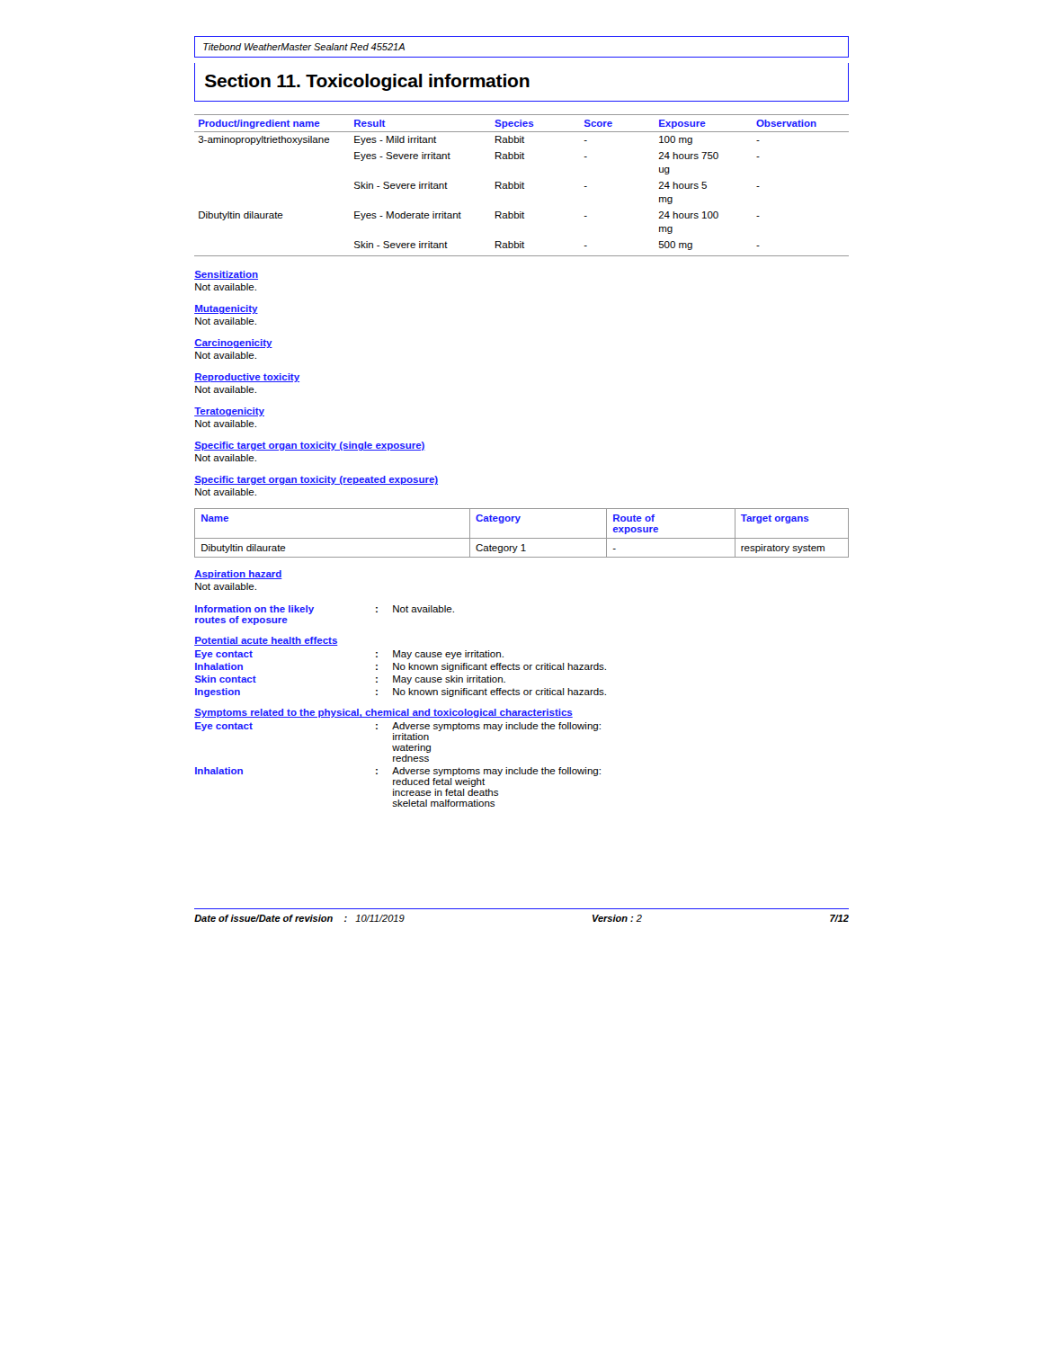Titebond WeatherMaster Sealant Red 45521A
Section 11. Toxicological information
| Product/ingredient name | Result | Species | Score | Exposure | Observation |
| --- | --- | --- | --- | --- | --- |
| 3-aminopropyltriethoxysilane | Eyes - Mild irritant | Rabbit | - | 100 mg | - |
| | Eyes - Severe irritant | Rabbit | - | 24 hours 750 ug | - |
| | Skin - Severe irritant | Rabbit | - | 24 hours 5 mg | - |
| Dibutyltin dilaurate | Eyes - Moderate irritant | Rabbit | - | 24 hours 100 mg | - |
| | Skin - Severe irritant | Rabbit | - | 500 mg | - |
Sensitization
Not available.
Mutagenicity
Not available.
Carcinogenicity
Not available.
Reproductive toxicity
Not available.
Teratogenicity
Not available.
Specific target organ toxicity (single exposure)
Not available.
Specific target organ toxicity (repeated exposure)
Not available.
| Name | Category | Route of exposure | Target organs |
| --- | --- | --- | --- |
| Dibutyltin dilaurate | Category 1 | - | respiratory system |
Aspiration hazard
Not available.
| Information on the likely routes of exposure | : | Not available. |
Potential acute health effects
| Eye contact | : | May cause eye irritation. |
| Inhalation | : | No known significant effects or critical hazards. |
| Skin contact | : | May cause skin irritation. |
| Ingestion | : | No known significant effects or critical hazards. |
Symptoms related to the physical, chemical and toxicological characteristics
| Eye contact | : | Adverse symptoms may include the following: irritation watering redness |
| Inhalation | : | Adverse symptoms may include the following: reduced fetal weight increase in fetal deaths skeletal malformations |
Date of issue/Date of revision : 10/11/2019
Version : 2
7/12